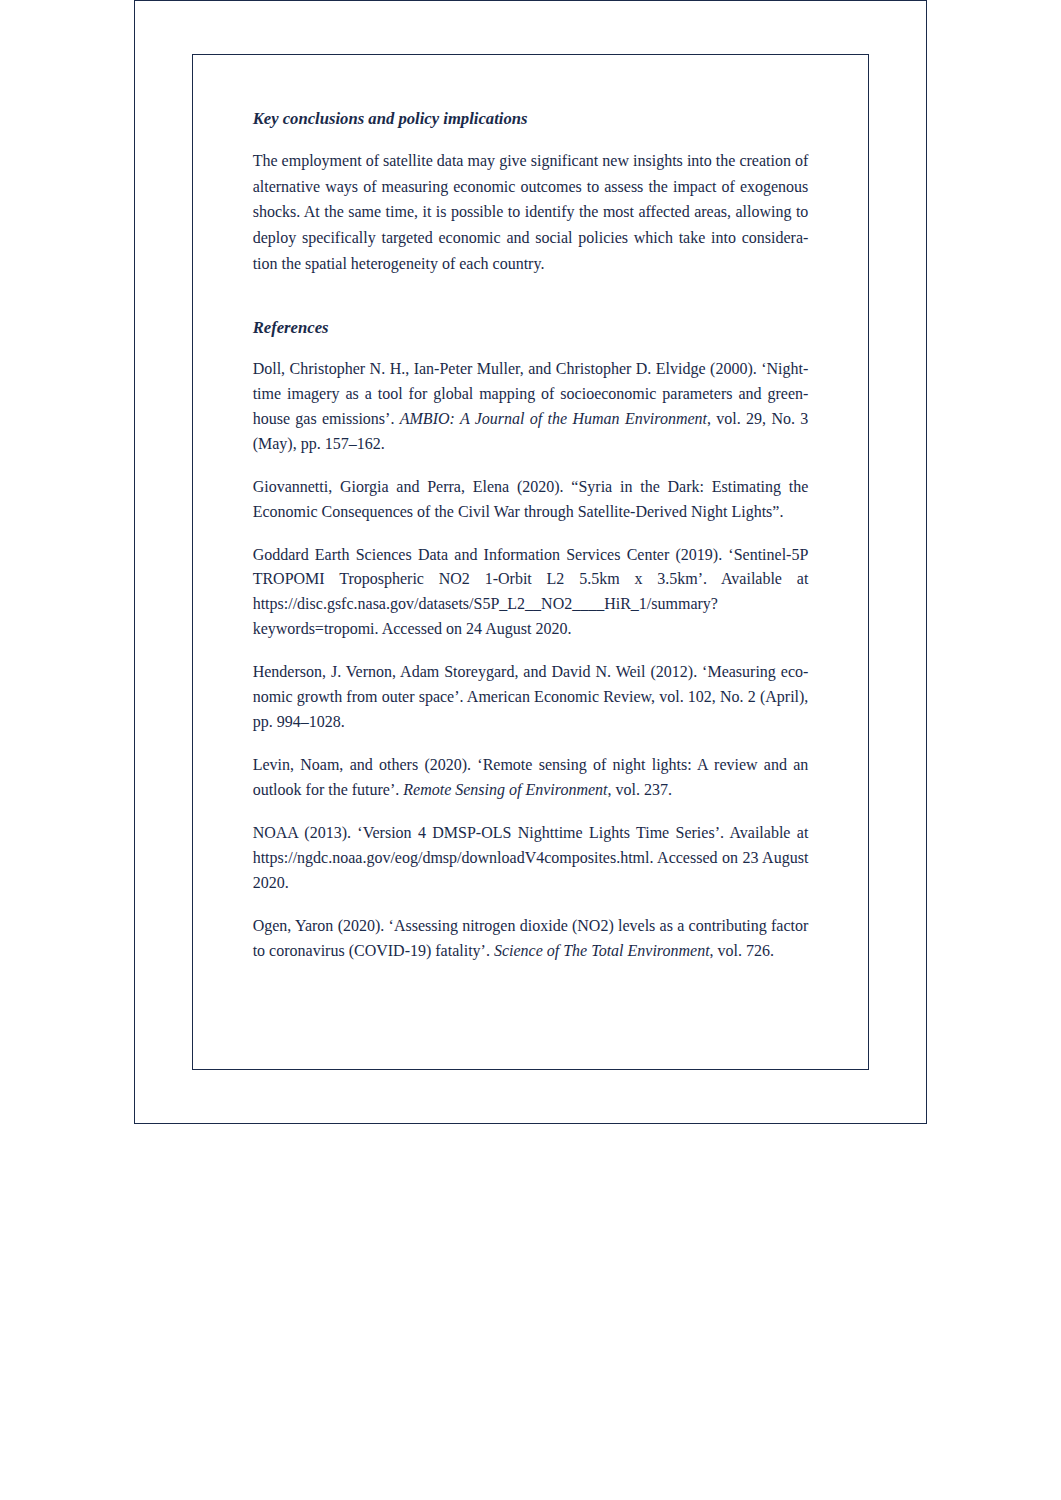Key conclusions and policy implications
The employment of satellite data may give significant new insights into the creation of alternative ways of measuring economic outcomes to assess the impact of exogenous shocks. At the same time, it is possible to identify the most affected areas, allowing to deploy specifically targeted economic and social policies which take into consideration the spatial heterogeneity of each country.
References
Doll, Christopher N. H., Ian-Peter Muller, and Christopher D. Elvidge (2000). ‘Night-time imagery as a tool for global mapping of socioeconomic parameters and greenhouse gas emissions’. AMBIO: A Journal of the Human Environment, vol. 29, No. 3 (May), pp. 157–162.
Giovannetti, Giorgia and Perra, Elena (2020). “Syria in the Dark: Estimating the Economic Consequences of the Civil War through Satellite-Derived Night Lights”.
Goddard Earth Sciences Data and Information Services Center (2019). ‘Sentinel-5P TROPOMI Tropospheric NO2 1-Orbit L2 5.5km x 3.5km’. Available at https://disc.gsfc.nasa.gov/datasets/S5P_L2__NO2____HiR_1/summary?keywords=tropomi. Accessed on 24 August 2020.
Henderson, J. Vernon, Adam Storeygard, and David N. Weil (2012). ‘Measuring economic growth from outer space’. American Economic Review, vol. 102, No. 2 (April), pp. 994–1028.
Levin, Noam, and others (2020). ‘Remote sensing of night lights: A review and an outlook for the future’. Remote Sensing of Environment, vol. 237.
NOAA (2013). ‘Version 4 DMSP-OLS Nighttime Lights Time Series’. Available at https://ngdc.noaa.gov/eog/dmsp/downloadV4composites.html. Accessed on 23 August 2020.
Ogen, Yaron (2020). ‘Assessing nitrogen dioxide (NO2) levels as a contributing factor to coronavirus (COVID-19) fatality’. Science of The Total Environment, vol. 726.